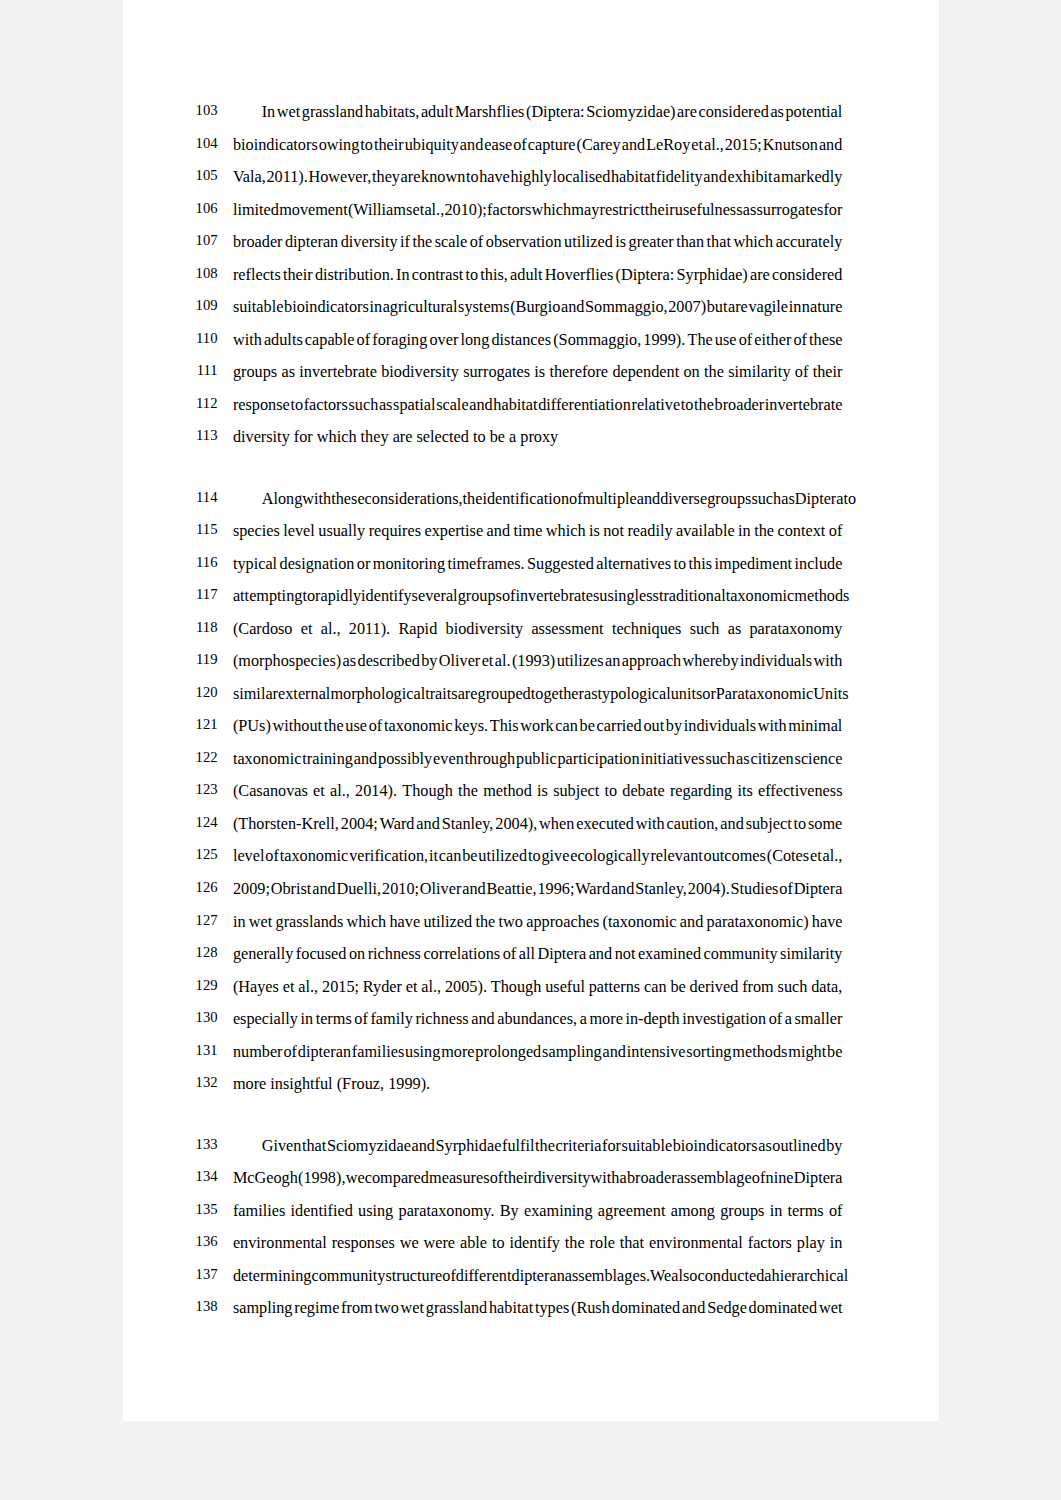103
In wet grassland habitats, adult Marshflies(Diptera: Sciomyzidae) are considered as potential
104
bioindicators owing to their ubiquity and ease of capture(Carey and LeRoy et al., 2015; Knutson and
105
Vala, 2011). However, they are known to have highly localised habitat fidelity and exhibit amarkedly
106
limited movement(Williams et al., 2010); factors which may restrict their usefulness as surrogates for
107
broader dipteran diversity if the scale of observation utilized is greater than that which accurately
108
reflects their distribution. In contrast to this, adult Hoverflies(Diptera: Syrphidae) are considered
109
suitable bioindicators in agricultural systems(Burgio and Sommaggio, 2007) but are vagile in nature
110
with adults capable of foraging over long distances(Sommaggio, 1999). The use of either of these
111
groups as invertebrate biodiversity surrogates is therefore dependent on the similarity of their
112
response to factors such as spatial scale and habitat differentiation relative to the broader invertebrate
113
diversity for which they are selected to be a proxy
114
Along with these considerations, the identification of multiple and diverse groups such as Diptera to
115
species level usually requires expertise and time which is not readily available in the context of
116
typical designation or monitoring timeframes. Suggested alternatives to this impediment include
117
attempting to rapidly identify several groups of invertebrates using less traditional taxonomic methods
118
(Cardoso et al., 2011). Rapid biodiversity assessment techniques such as parataxonomy
119
(morphospecies) as described by Oliver et al.(1993) utilizes an approach whereby individuals with
120
similar external morphological traits are grouped together as typological units or Parataxonomic Units
121
(PUs) without the use of taxonomic keys. This work can be carried out by individuals with minimal
122
taxonomic training and possibly even through public participation initiatives such as citizen science
123
(Casanovas et al., 2014). Though the method is subject to debate regarding its effectiveness
124
(Thorsten-Krell, 2004; Ward and Stanley, 2004), when executed with caution, and subject to some
125
level of taxonomic verification, it can be utilized to give ecologically relevant outcomes(Cotes et al.,
126
2009; Obrist and Duelli, 2010; Oliver and Beattie, 1996; Ward and Stanley, 2004). Studies of Diptera
127
in wet grasslands which have utilized the two approaches(taxonomic and parataxonomic) have
128
generally focused on richness correlations of all Diptera and not examined community similarity
129
(Hayes et al., 2015; Ryder et al., 2005). Though useful patterns can be derived from such data,
130
especially in terms of family richness and abundances, amore in-depth investigation of asmaller
131
number of dipteran families using more prolonged sampling and intensive sorting methods might be
132
more insightful (Frouz, 1999).
133
Given that Sciomyzidae and Syrphidae fulfil the criteria for suitable bioindicators as outlined by
134
McGeogh(1998), we compared measures of their diversity with abroader assemblage of nine Diptera
135
families identified using parataxonomy. By examining agreement among groups in terms of
136
environmental responses we were able to identify the role that environmental factors play in
137
determining community structure of different dipteran assemblages. We also conducted ahierarchical
138
sampling regime from two wet grassland habitat types(Rush dominated and Sedge dominated wet